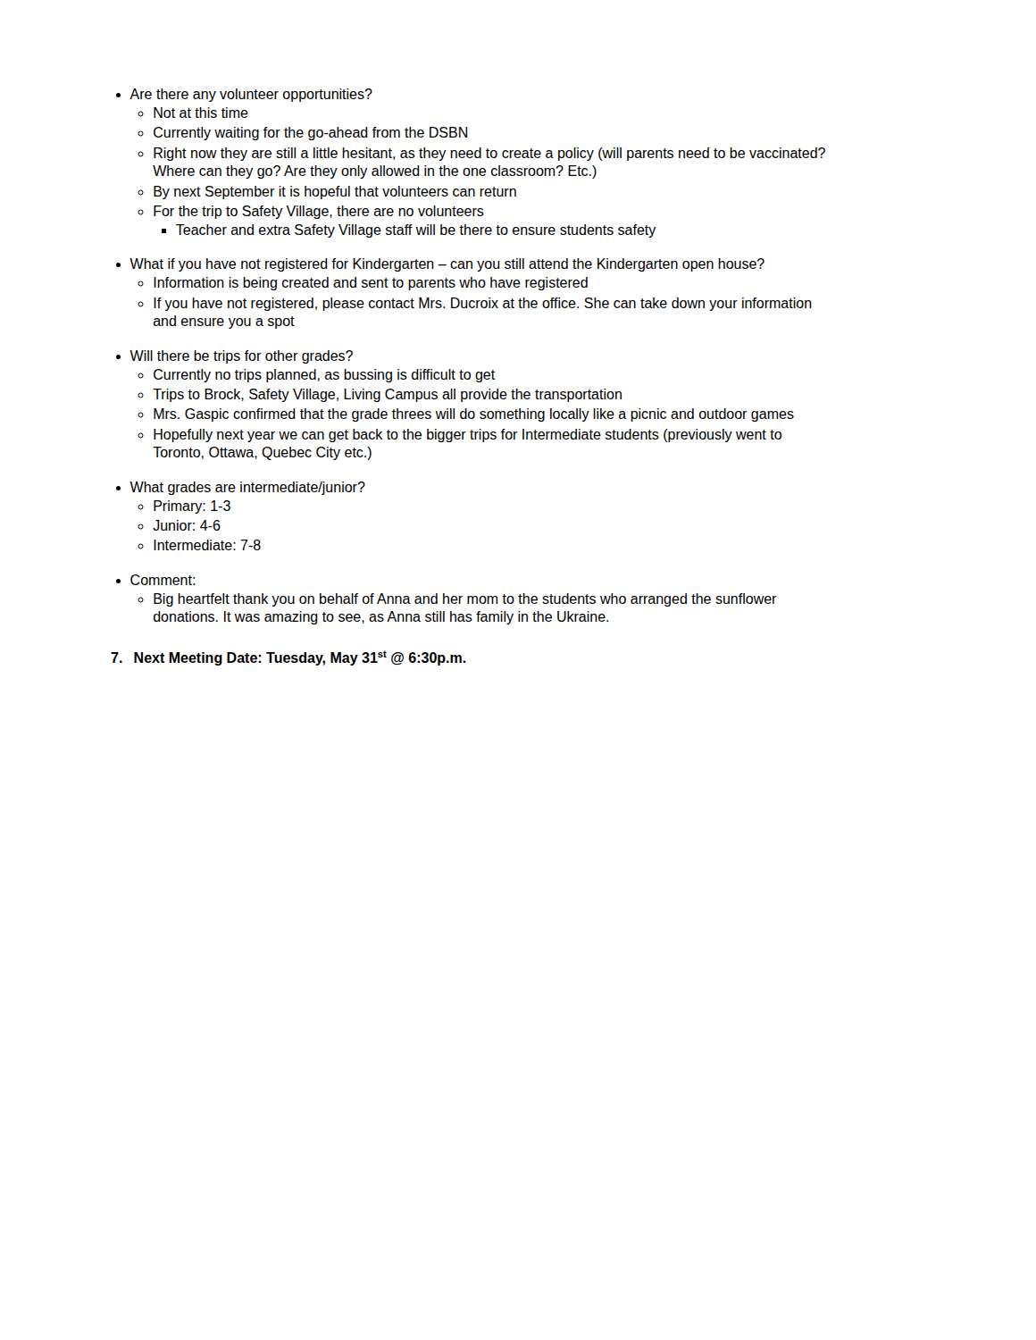Are there any volunteer opportunities?
Not at this time
Currently waiting for the go-ahead from the DSBN
Right now they are still a little hesitant, as they need to create a policy (will parents need to be vaccinated? Where can they go? Are they only allowed in the one classroom? Etc.)
By next September it is hopeful that volunteers can return
For the trip to Safety Village, there are no volunteers
Teacher and extra Safety Village staff will be there to ensure students safety
What if you have not registered for Kindergarten – can you still attend the Kindergarten open house?
Information is being created and sent to parents who have registered
If you have not registered, please contact Mrs. Ducroix at the office. She can take down your information and ensure you a spot
Will there be trips for other grades?
Currently no trips planned, as bussing is difficult to get
Trips to Brock, Safety Village, Living Campus all provide the transportation
Mrs. Gaspic confirmed that the grade threes will do something locally like a picnic and outdoor games
Hopefully next year we can get back to the bigger trips for Intermediate students (previously went to Toronto, Ottawa, Quebec City etc.)
What grades are intermediate/junior?
Primary: 1-3
Junior: 4-6
Intermediate: 7-8
Comment:
Big heartfelt thank you on behalf of Anna and her mom to the students who arranged the sunflower donations. It was amazing to see, as Anna still has family in the Ukraine.
7. Next Meeting Date: Tuesday, May 31st @ 6:30p.m.